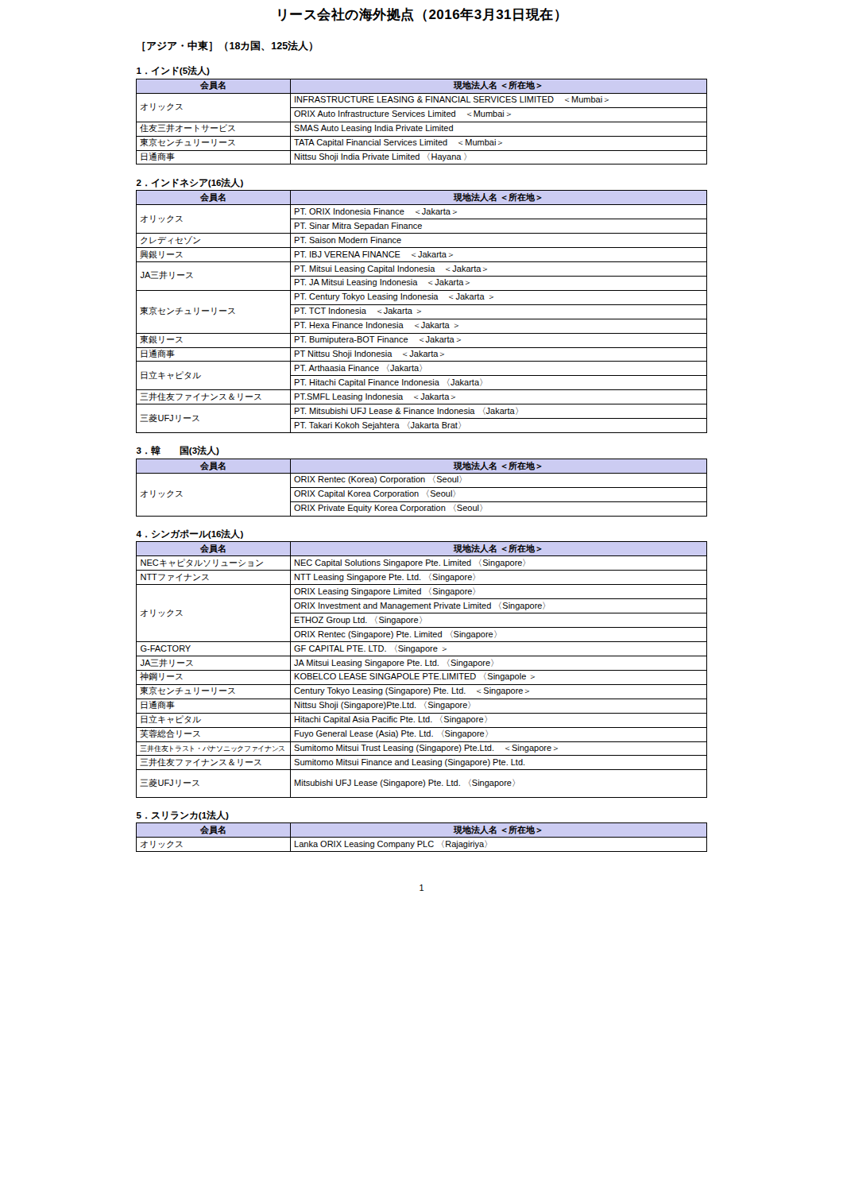リース会社の海外拠点（2016年3月31日現在）
［アジア・中東］（18カ国、125法人）
1．インド(5法人)
| 会員名 | 現地法人名 ＜所在地＞ |
| --- | --- |
| オリックス | INFRASTRUCTURE LEASING & FINANCIAL SERVICES LIMITED ＜Mumbai＞ |
| ORIX Auto Infrastructure Services Limited ＜Mumbai＞ |
| 住友三井オートサービス | SMAS Auto Leasing India Private Limited |
| 東京センチュリーリース | TATA Capital Financial Services Limited ＜Mumbai＞ |
| 日通商事 | Nittsu Shoji India Private Limited 〈Hayana 〉 |
2．インドネシア(16法人)
| 会員名 | 現地法人名 ＜所在地＞ |
| --- | --- |
| オリックス | PT. ORIX Indonesia Finance ＜Jakarta＞ |
| PT. Sinar Mitra Sepadan Finance |
| クレディセゾン | PT. Saison Modern Finance |
| 興銀リース | PT. IBJ VERENA FINANCE ＜Jakarta＞ |
| JA三井リース | PT. Mitsui Leasing Capital Indonesia ＜Jakarta＞ |
| PT. JA Mitsui Leasing Indonesia ＜Jakarta＞ |
| 東京センチュリーリース | PT. Century Tokyo Leasing Indonesia ＜Jakarta ＞ |
| PT. TCT Indonesia ＜Jakarta ＞ |
| PT. Hexa Finance Indonesia ＜Jakarta ＞ |
| 東銀リース | PT. Bumiputera-BOT Finance ＜Jakarta＞ |
| 日通商事 | PT Nittsu Shoji Indonesia ＜Jakarta＞ |
| 日立キャピタル | PT. Arthaasia Finance 〈Jakarta〉 |
| PT. Hitachi Capital Finance Indonesia 〈Jakarta〉 |
| 三井住友ファイナンス＆リース | PT.SMFL Leasing Indonesia ＜Jakarta＞ |
| 三菱UFJリース | PT. Mitsubishi UFJ Lease & Finance Indonesia 〈Jakarta〉 |
| PT. Takari Kokoh Sejahtera 〈Jakarta Brat〉 |
3．韓　　国(3法人)
| 会員名 | 現地法人名 ＜所在地＞ |
| --- | --- |
| オリックス | ORIX Rentec (Korea) Corporation 〈Seoul〉 |
| ORIX Capital Korea Corporation 〈Seoul〉 |
| ORIX Private Equity Korea Corporation 〈Seoul〉 |
4．シンガポール(16法人)
| 会員名 | 現地法人名 ＜所在地＞ |
| --- | --- |
| NECキャピタルソリューション | NEC Capital Solutions Singapore Pte. Limited 〈Singapore〉 |
| NTTファイナンス | NTT Leasing Singapore Pte. Ltd. 〈Singapore〉 |
| オリックス | ORIX Leasing Singapore Limited 〈Singapore〉 |
| ORIX Investment and Management Private Limited 〈Singapore〉 |
| ETHOZ Group Ltd. 〈Singapore〉 |
| ORIX Rentec (Singapore) Pte. Limited 〈Singapore〉 |
| G-FACTORY | GF CAPITAL PTE. LTD. 〈Singapore ＞ |
| JA三井リース | JA Mitsui Leasing Singapore Pte. Ltd. 〈Singapore〉 |
| 神鋼リース | KOBELCO LEASE SINGAPOLE PTE.LIMITED 〈Singapole ＞ |
| 東京センチュリーリース | Century Tokyo Leasing (Singapore) Pte. Ltd. ＜Singapore＞ |
| 日通商事 | Nittsu Shoji (Singapore)Pte.Ltd. 〈Singapore〉 |
| 日立キャピタル | Hitachi Capital Asia Pacific Pte. Ltd. 〈Singapore〉 |
| 芙蓉総合リース | Fuyo General Lease (Asia) Pte. Ltd. 〈Singapore〉 |
| 三井住友トラスト・パナソニックファイナンス | Sumitomo Mitsui Trust Leasing (Singapore) Pte.Ltd. ＜Singapore＞ |
| 三井住友ファイナンス＆リース | Sumitomo Mitsui Finance and Leasing (Singapore) Pte. Ltd. |
| 三菱UFJリース | Mitsubishi UFJ Lease (Singapore) Pte. Ltd. 〈Singapore〉 |
5．スリランカ(1法人)
| 会員名 | 現地法人名 ＜所在地＞ |
| --- | --- |
| オリックス | Lanka ORIX Leasing Company PLC 〈Rajagiriya〉 |
1